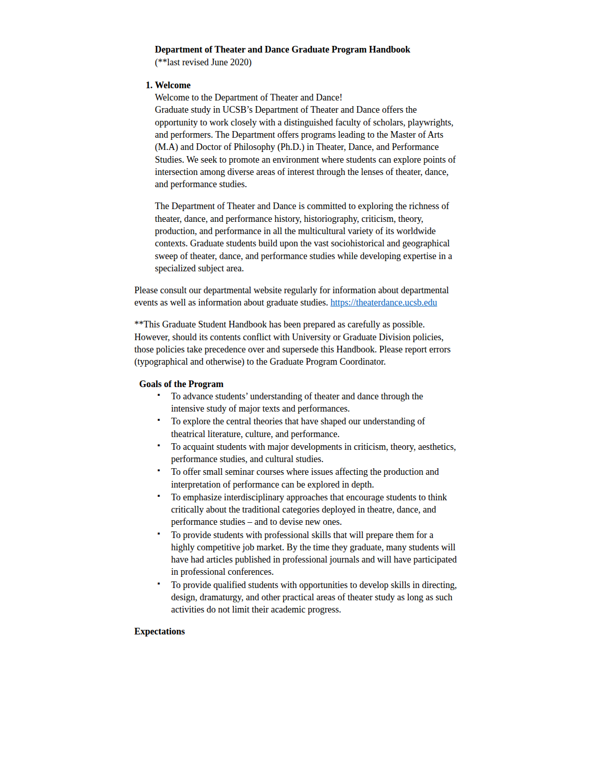Department of Theater and Dance Graduate Program Handbook
(**last revised June 2020)
Welcome
Welcome to the Department of Theater and Dance!
Graduate study in UCSB’s Department of Theater and Dance offers the opportunity to work closely with a distinguished faculty of scholars, playwrights, and performers. The Department offers programs leading to the Master of Arts (M.A) and Doctor of Philosophy (Ph.D.) in Theater, Dance, and Performance Studies. We seek to promote an environment where students can explore points of intersection among diverse areas of interest through the lenses of theater, dance, and performance studies.
The Department of Theater and Dance is committed to exploring the richness of theater, dance, and performance history, historiography, criticism, theory, production, and performance in all the multicultural variety of its worldwide contexts. Graduate students build upon the vast sociohistorical and geographical sweep of theater, dance, and performance studies while developing expertise in a specialized subject area.
Please consult our departmental website regularly for information about departmental events as well as information about graduate studies. https://theaterdance.ucsb.edu
**This Graduate Student Handbook has been prepared as carefully as possible. However, should its contents conflict with University or Graduate Division policies, those policies take precedence over and supersede this Handbook. Please report errors (typographical and otherwise) to the Graduate Program Coordinator.
Goals of the Program
To advance students’ understanding of theater and dance through the intensive study of major texts and performances.
To explore the central theories that have shaped our understanding of theatrical literature, culture, and performance.
To acquaint students with major developments in criticism, theory, aesthetics, performance studies, and cultural studies.
To offer small seminar courses where issues affecting the production and interpretation of performance can be explored in depth.
To emphasize interdisciplinary approaches that encourage students to think critically about the traditional categories deployed in theatre, dance, and performance studies – and to devise new ones.
To provide students with professional skills that will prepare them for a highly competitive job market. By the time they graduate, many students will have had articles published in professional journals and will have participated in professional conferences.
To provide qualified students with opportunities to develop skills in directing, design, dramaturgy, and other practical areas of theater study as long as such activities do not limit their academic progress.
Expectations